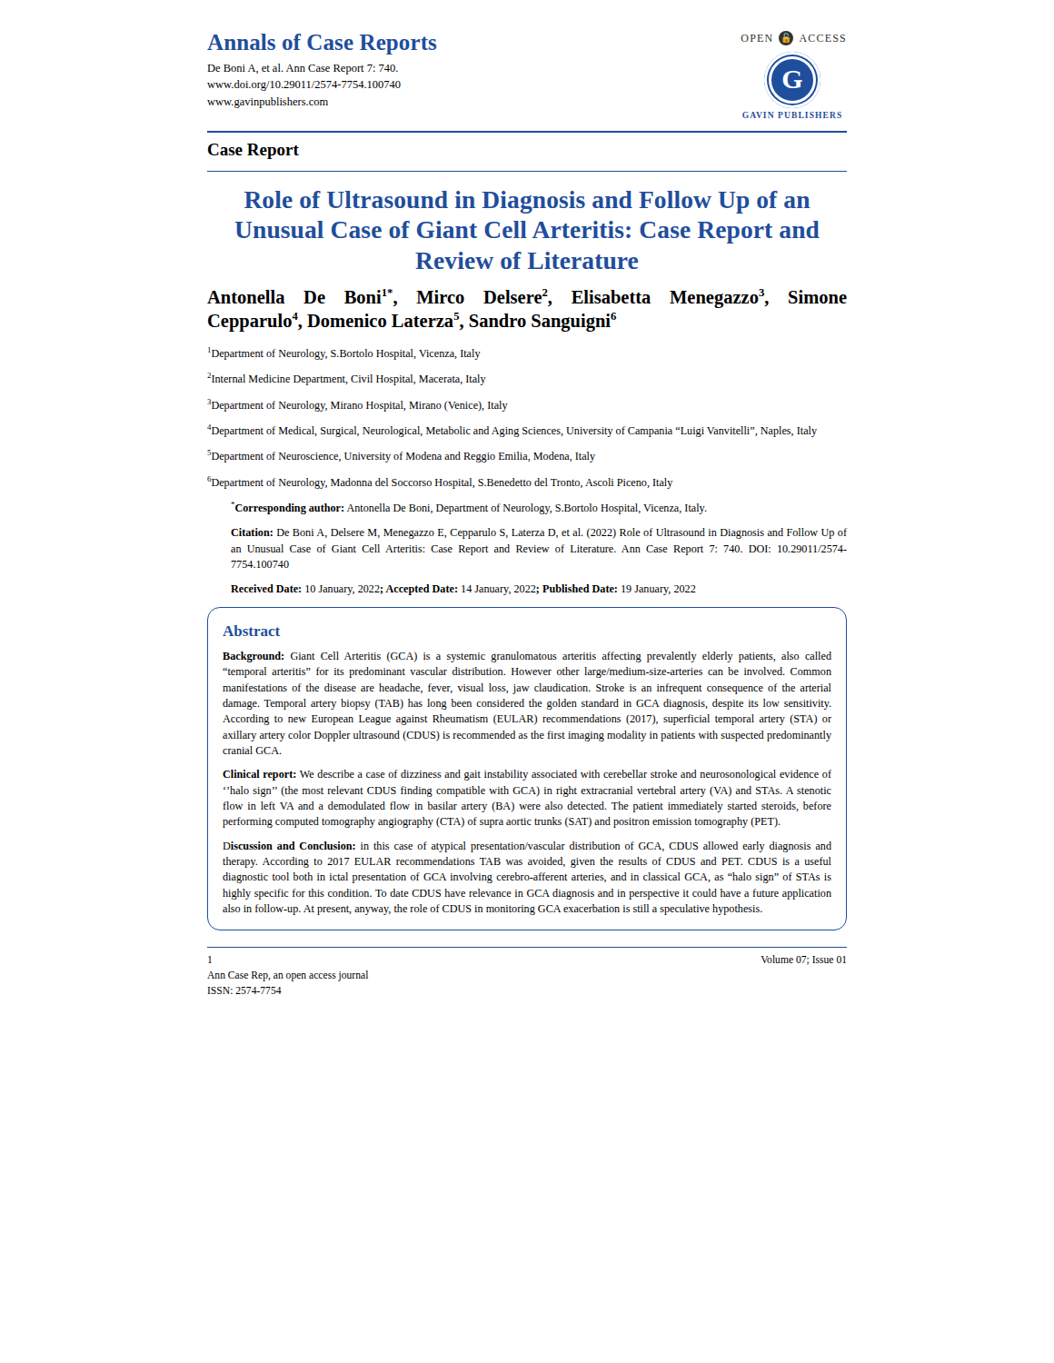Annals of Case Reports
De Boni A, et al. Ann Case Report 7: 740.
www.doi.org/10.29011/2574-7754.100740
www.gavinpublishers.com
OPEN🔓ACCESS
GAVIN PUBLISHERS
Case Report
Role of Ultrasound in Diagnosis and Follow Up of an Unusual Case of Giant Cell Arteritis: Case Report and Review of Literature
Antonella De Boni1*, Mirco Delsere2, Elisabetta Menegazzo3, Simone Cepparulo4, Domenico Laterza5, Sandro Sanguigni6
1Department of Neurology, S.Bortolo Hospital, Vicenza, Italy
2Internal Medicine Department, Civil Hospital, Macerata, Italy
3Department of Neurology, Mirano Hospital, Mirano (Venice), Italy
4Department of Medical, Surgical, Neurological, Metabolic and Aging Sciences, University of Campania “Luigi Vanvitelli”, Naples, Italy
5Department of Neuroscience, University of Modena and Reggio Emilia, Modena, Italy
6Department of Neurology, Madonna del Soccorso Hospital, S.Benedetto del Tronto, Ascoli Piceno, Italy
*Corresponding author: Antonella De Boni, Department of Neurology, S.Bortolo Hospital, Vicenza, Italy.
Citation: De Boni A, Delsere M, Menegazzo E, Cepparulo S, Laterza D, et al. (2022) Role of Ultrasound in Diagnosis and Follow Up of an Unusual Case of Giant Cell Arteritis: Case Report and Review of Literature. Ann Case Report 7: 740. DOI: 10.29011/2574-7754.100740
Received Date: 10 January, 2022; Accepted Date: 14 January, 2022; Published Date: 19 January, 2022
Abstract
Background: Giant Cell Arteritis (GCA) is a systemic granulomatous arteritis affecting prevalently elderly patients, also called “temporal arteritis” for its predominant vascular distribution. However other large/medium-size-arteries can be involved. Common manifestations of the disease are headache, fever, visual loss, jaw claudication. Stroke is an infrequent consequence of the arterial damage. Temporal artery biopsy (TAB) has long been considered the golden standard in GCA diagnosis, despite its low sensitivity. According to new European League against Rheumatism (EULAR) recommendations (2017), superficial temporal artery (STA) or axillary artery color Doppler ultrasound (CDUS) is recommended as the first imaging modality in patients with suspected predominantly cranial GCA.
Clinical report: We describe a case of dizziness and gait instability associated with cerebellar stroke and neurosonological evidence of ‘’halo sign’’ (the most relevant CDUS finding compatible with GCA) in right extracranial vertebral artery (VA) and STAs. A stenotic flow in left VA and a demodulated flow in basilar artery (BA) were also detected. The patient immediately started steroids, before performing computed tomography angiography (CTA) of supra aortic trunks (SAT) and positron emission tomography (PET).
Discussion and Conclusion: in this case of atypical presentation/vascular distribution of GCA, CDUS allowed early diagnosis and therapy. According to 2017 EULAR recommendations TAB was avoided, given the results of CDUS and PET. CDUS is a useful diagnostic tool both in ictal presentation of GCA involving cerebro-afferent arteries, and in classical GCA, as “halo sign” of STAs is highly specific for this condition. To date CDUS have relevance in GCA diagnosis and in perspective it could have a future application also in follow-up. At present, anyway, the role of CDUS in monitoring GCA exacerbation is still a speculative hypothesis.
1
Ann Case Rep, an open access journal
ISSN: 2574-7754
Volume 07; Issue 01